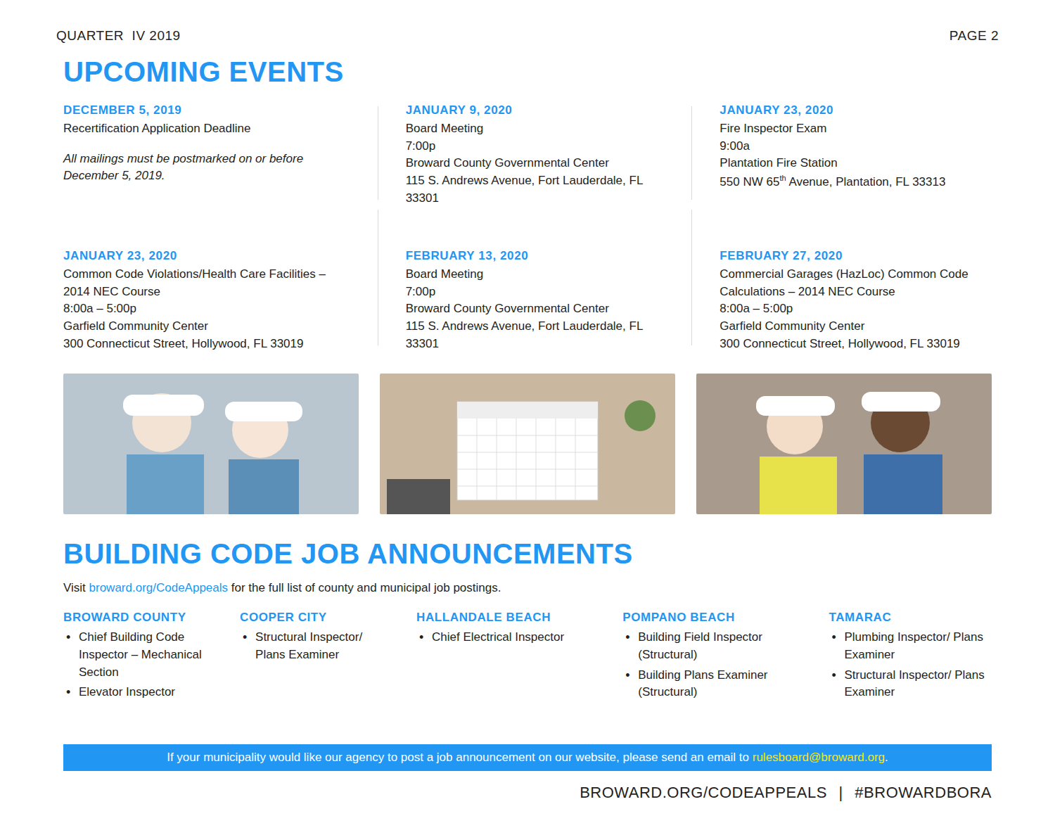QUARTER IV 2019
PAGE 2
Upcoming Events
December 5, 2019
Recertification Application Deadline All mailings must be postmarked on or before December 5, 2019.
January 9, 2020
Board Meeting
7:00p
Broward County Governmental Center
115 S. Andrews Avenue, Fort Lauderdale, FL 33301
January 23, 2020
Fire Inspector Exam
9:00a
Plantation Fire Station
550 NW 65th Avenue, Plantation, FL 33313
January 23, 2020
Common Code Violations/Health Care Facilities – 2014 NEC Course
8:00a – 5:00p
Garfield Community Center
300 Connecticut Street, Hollywood, FL 33019
February 13, 2020
Board Meeting
7:00p
Broward County Governmental Center
115 S. Andrews Avenue, Fort Lauderdale, FL 33301
February 27, 2020
Commercial Garages (HazLoc) Common Code Calculations – 2014 NEC Course
8:00a – 5:00p
Garfield Community Center
300 Connecticut Street, Hollywood, FL 33019
Building Code Job Announcements
Visit broward.org/CodeAppeals for the full list of county and municipal job postings.
Broward County
Chief Building Code Inspector – Mechanical Section
Elevator Inspector
Cooper City
Structural Inspector/ Plans Examiner
Hallandale Beach
Chief Electrical Inspector
Pompano Beach
Building Field Inspector (Structural)
Building Plans Examiner (Structural)
Tamarac
Plumbing Inspector/ Plans Examiner
Structural Inspector/ Plans Examiner
If your municipality would like our agency to post a job announcement on our website, please send an email to rulesboard@broward.org.
BROWARD.ORG/CODEAPPEALS | #BROWARDBORA